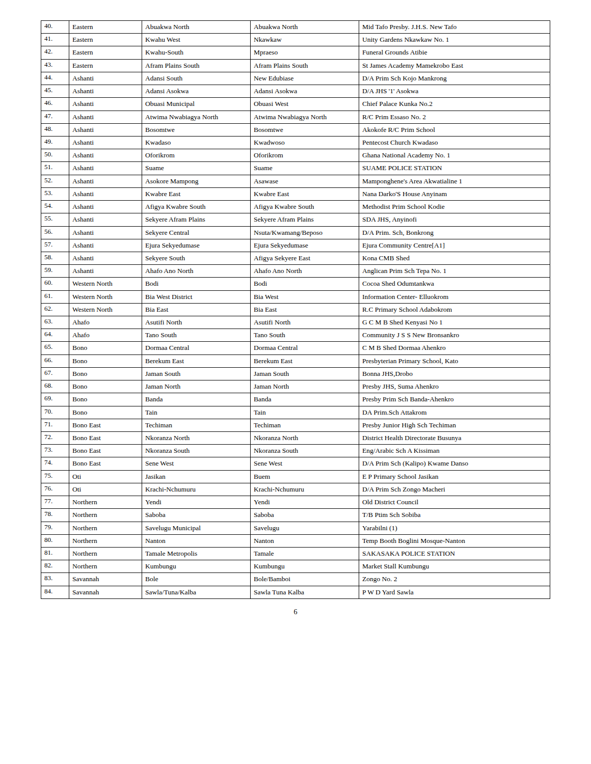| 40. | Eastern | Abuakwa North | Abuakwa North | Mid Tafo Presby. J.H.S. New Tafo |
| 41. | Eastern | Kwahu West | Nkawkaw | Unity Gardens Nkawkaw No. 1 |
| 42. | Eastern | Kwahu-South | Mpraeso | Funeral Grounds Atibie |
| 43. | Eastern | Afram Plains South | Afram Plains South | St James Academy Mamekrobo East |
| 44. | Ashanti | Adansi South | New Edubiase | D/A Prim Sch Kojo Mankrong |
| 45. | Ashanti | Adansi Asokwa | Adansi Asokwa | D/A JHS '1' Asokwa |
| 46. | Ashanti | Obuasi Municipal | Obuasi West | Chief Palace Kunka No.2 |
| 47. | Ashanti | Atwima Nwabiagya North | Atwima Nwabiagya North | R/C Prim Essaso No. 2 |
| 48. | Ashanti | Bosomtwe | Bosomtwe | Akokofe R/C Prim School |
| 49. | Ashanti | Kwadaso | Kwadwoso | Pentecost Church Kwadaso |
| 50. | Ashanti | Oforikrom | Oforikrom | Ghana National Academy No. 1 |
| 51. | Ashanti | Suame | Suame | SUAME POLICE STATION |
| 52. | Ashanti | Asokore Mampong | Asawase | Mamponghene's Area Akwatialine 1 |
| 53. | Ashanti | Kwabre East | Kwabre East | Nana Darko'S House Anyinam |
| 54. | Ashanti | Afigya Kwabre South | Afigya Kwabre South | Methodist Prim School Kodie |
| 55. | Ashanti | Sekyere Afram Plains | Sekyere Afram Plains | SDA JHS, Anyinofi |
| 56. | Ashanti | Sekyere Central | Nsuta/Kwamang/Beposo | D/A Prim. Sch, Bonkrong |
| 57. | Ashanti | Ejura Sekyedumase | Ejura Sekyedumase | Ejura Community Centre[A1] |
| 58. | Ashanti | Sekyere South | Afigya Sekyere East | Kona CMB Shed |
| 59. | Ashanti | Ahafo Ano North | Ahafo Ano North | Anglican Prim Sch Tepa No. 1 |
| 60. | Western North | Bodi | Bodi | Cocoa Shed Odumtankwa |
| 61. | Western North | Bia West District | Bia West | Information Center- Elluokrom |
| 62. | Western North | Bia East | Bia East | R.C Primary School Adabokrom |
| 63. | Ahafo | Asutifi North | Asutifi North | G C M B Shed Kenyasi No 1 |
| 64. | Ahafo | Tano South | Tano South | Community J S S New Bronsankro |
| 65. | Bono | Dormaa Central | Dormaa Central | C M B Shed Dormaa Ahenkro |
| 66. | Bono | Berekum East | Berekum East | Presbyterian Primary School, Kato |
| 67. | Bono | Jaman South | Jaman South | Bonna JHS,Drobo |
| 68. | Bono | Jaman North | Jaman North | Presby JHS, Suma Ahenkro |
| 69. | Bono | Banda | Banda | Presby Prim Sch Banda-Ahenkro |
| 70. | Bono | Tain | Tain | DA Prim.Sch Attakrom |
| 71. | Bono East | Techiman | Techiman | Presby Junior High Sch Techiman |
| 72. | Bono East | Nkoranza North | Nkoranza North | District Health Directorate Busunya |
| 73. | Bono East | Nkoranza South | Nkoranza South | Eng/Arabic Sch A Kissiman |
| 74. | Bono East | Sene West | Sene West | D/A Prim Sch (Kalipo) Kwame Danso |
| 75. | Oti | Jasikan | Buem | E P Primary School Jasikan |
| 76. | Oti | Krachi-Nchumuru | Krachi-Nchumuru | D/A Prim Sch Zongo Macheri |
| 77. | Northern | Yendi | Yendi | Old District Council |
| 78. | Northern | Saboba | Saboba | T/B Ptim Sch Sobiba |
| 79. | Northern | Savelugu Municipal | Savelugu | Yarabilni (1) |
| 80. | Northern | Nanton | Nanton | Temp Booth Boglini Mosque-Nanton |
| 81. | Northern | Tamale Metropolis | Tamale | SAKASAKA POLICE STATION |
| 82. | Northern | Kumbungu | Kumbungu | Market Stall Kumbungu |
| 83. | Savannah | Bole | Bole/Bamboi | Zongo No. 2 |
| 84. | Savannah | Sawla/Tuna/Kalba | Sawla Tuna Kalba | P W D Yard Sawla |
6